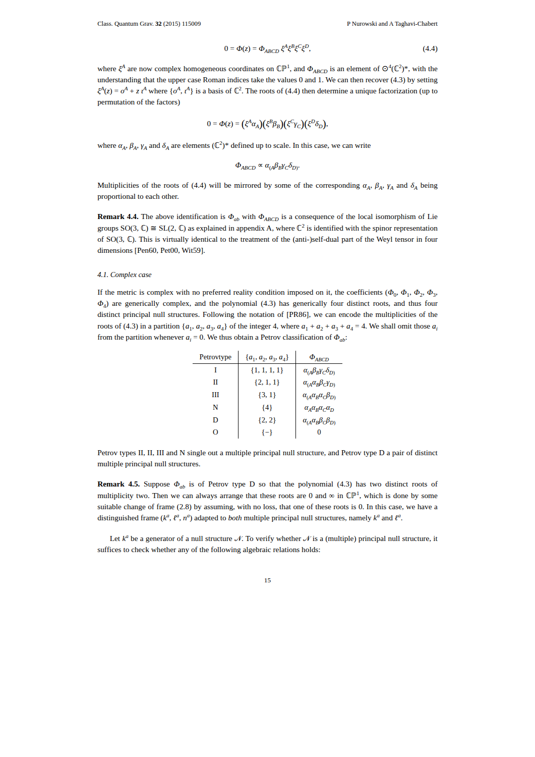Class. Quantum Grav. 32 (2015) 115009 P Nurowski and A Taghavi-Chabert
0 = Φ(z) = ΦABCD ξAξBξCξD, (4.4)
where ξA are now complex homogeneous coordinates on ℂℙ1, and ΦABCD is an element of ⊙4(ℂ2)*, with the understanding that the upper case Roman indices take the values 0 and 1. We can then recover (4.3) by setting ξA(z) = oA + z ιA where {oA, ιA} is a basis of ℂ2. The roots of (4.4) then determine a unique factorization (up to permutation of the factors)
0 = Φ(z) = (ξAαA)(ξBβB)(ξCγC)(ξDδD),
where αA, βA, γA and δA are elements (ℂ2)* defined up to scale. In this case, we can write
ΦABCD ∝ α(AβBγCδD).
Multiplicities of the roots of (4.4) will be mirrored by some of the corresponding αA, βA, γA and δA being proportional to each other.
Remark 4.4. The above identification is Φab with ΦABCD is a consequence of the local isomorphism of Lie groups SO(3, ℂ) ≅ SL(2, ℂ) as explained in appendix A, where ℂ2 is identified with the spinor representation of SO(3, ℂ). This is virtually identical to the treatment of the (anti-)self-dual part of the Weyl tensor in four dimensions [Pen60, Pet00, Wit59].
4.1. Complex case
If the metric is complex with no preferred reality condition imposed on it, the coefficients (Φ0, Φ1, Φ2, Φ3, Φ4) are generically complex, and the polynomial (4.3) has generically four distinct roots, and thus four distinct principal null structures. Following the notation of [PR86], we can encode the multiplicities of the roots of (4.3) in a partition {a1, a2, a3, a4} of the integer 4, where a1 + a2 + a3 + a4 = 4. We shall omit those ai from the partition whenever ai = 0. We thus obtain a Petrov classification of Φab:
| Petrovtype | { a 1 , a 2 , a 3 , a 4 } | Φ ABCD |
| --- | --- | --- |
| I | {1, 1, 1, 1} | α ( A β B γ C δ D ) |
| II | {2, 1, 1} | α ( A α B β C γ D ) |
| III | {3, 1} | α ( A α B α C β D ) |
| N | {4} | α A α B α C α D |
| D | {2, 2} | α ( A α B β C β D ) |
| O | {−} | 0 |
Petrov types II, II, III and N single out a multiple principal null structure, and Petrov type D a pair of distinct multiple principal null structures.
Remark 4.5. Suppose Φab is of Petrov type D so that the polynomial (4.3) has two distinct roots of multiplicity two. Then we can always arrange that these roots are 0 and ∞ in ℂℙ1, which is done by some suitable change of frame (2.8) by assuming, with no loss, that one of these roots is 0. In this case, we have a distinguished frame (ka, ℓa, na) adapted to both multiple principal null structures, namely ka and ℓa.
Let ka be a generator of a null structure 𝒩. To verify whether 𝒩 is a (multiple) principal null structure, it suffices to check whether any of the following algebraic relations holds:
15